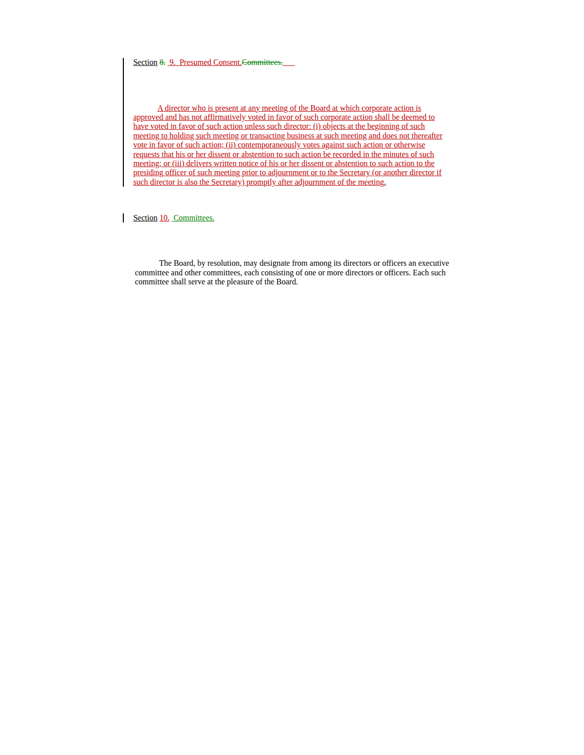Section 8. 9. Presumed Consent. Committees.
A director who is present at any meeting of the Board at which corporate action is approved and has not affirmatively voted in favor of such corporate action shall be deemed to have voted in favor of such action unless such director: (i) objects at the beginning of such meeting to holding such meeting or transacting business at such meeting and does not thereafter vote in favor of such action; (ii) contemporaneously votes against such action or otherwise requests that his or her dissent or abstention to such action be recorded in the minutes of such meeting; or (iii) delivers written notice of his or her dissent or abstention to such action to the presiding officer of such meeting prior to adjournment or to the Secretary (or another director if such director is also the Secretary) promptly after adjournment of the meeting.
Section 10. Committees.
The Board, by resolution, may designate from among its directors or officers an executive committee and other committees, each consisting of one or more directors or officers. Each such committee shall serve at the pleasure of the Board.